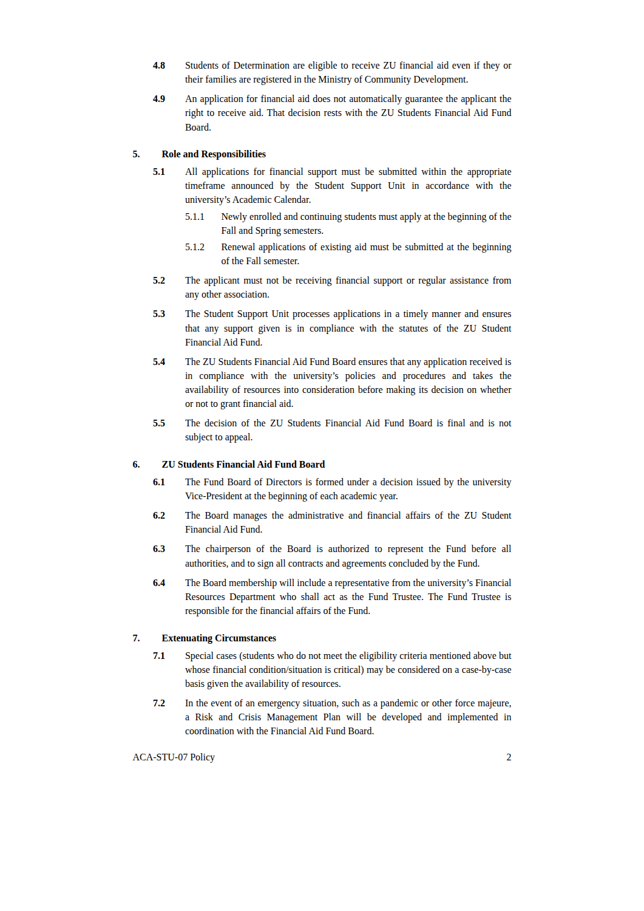4.8
Students of Determination are eligible to receive ZU financial aid even if they or their families are registered in the Ministry of Community Development.
4.9
An application for financial aid does not automatically guarantee the applicant the right to receive aid. That decision rests with the ZU Students Financial Aid Fund Board.
5.
Role and Responsibilities
5.1
All applications for financial support must be submitted within the appropriate timeframe announced by the Student Support Unit in accordance with the university’s Academic Calendar.
5.1.1
Newly enrolled and continuing students must apply at the beginning of the Fall and Spring semesters.
5.1.2
Renewal applications of existing aid must be submitted at the beginning of the Fall semester.
5.2
The applicant must not be receiving financial support or regular assistance from any other association.
5.3
The Student Support Unit processes applications in a timely manner and ensures that any support given is in compliance with the statutes of the ZU Student Financial Aid Fund.
5.4
The ZU Students Financial Aid Fund Board ensures that any application received is in compliance with the university’s policies and procedures and takes the availability of resources into consideration before making its decision on whether or not to grant financial aid.
5.5
The decision of the ZU Students Financial Aid Fund Board is final and is not subject to appeal.
6.
ZU Students Financial Aid Fund Board
6.1
The Fund Board of Directors is formed under a decision issued by the university Vice-President at the beginning of each academic year.
6.2
The Board manages the administrative and financial affairs of the ZU Student Financial Aid Fund.
6.3
The chairperson of the Board is authorized to represent the Fund before all authorities, and to sign all contracts and agreements concluded by the Fund.
6.4
The Board membership will include a representative from the university’s Financial Resources Department who shall act as the Fund Trustee. The Fund Trustee is responsible for the financial affairs of the Fund.
7.
Extenuating Circumstances
7.1
Special cases (students who do not meet the eligibility criteria mentioned above but whose financial condition/situation is critical) may be considered on a case-by-case basis given the availability of resources.
7.2
In the event of an emergency situation, such as a pandemic or other force majeure, a Risk and Crisis Management Plan will be developed and implemented in coordination with the Financial Aid Fund Board.
ACA-STU-07 Policy 2